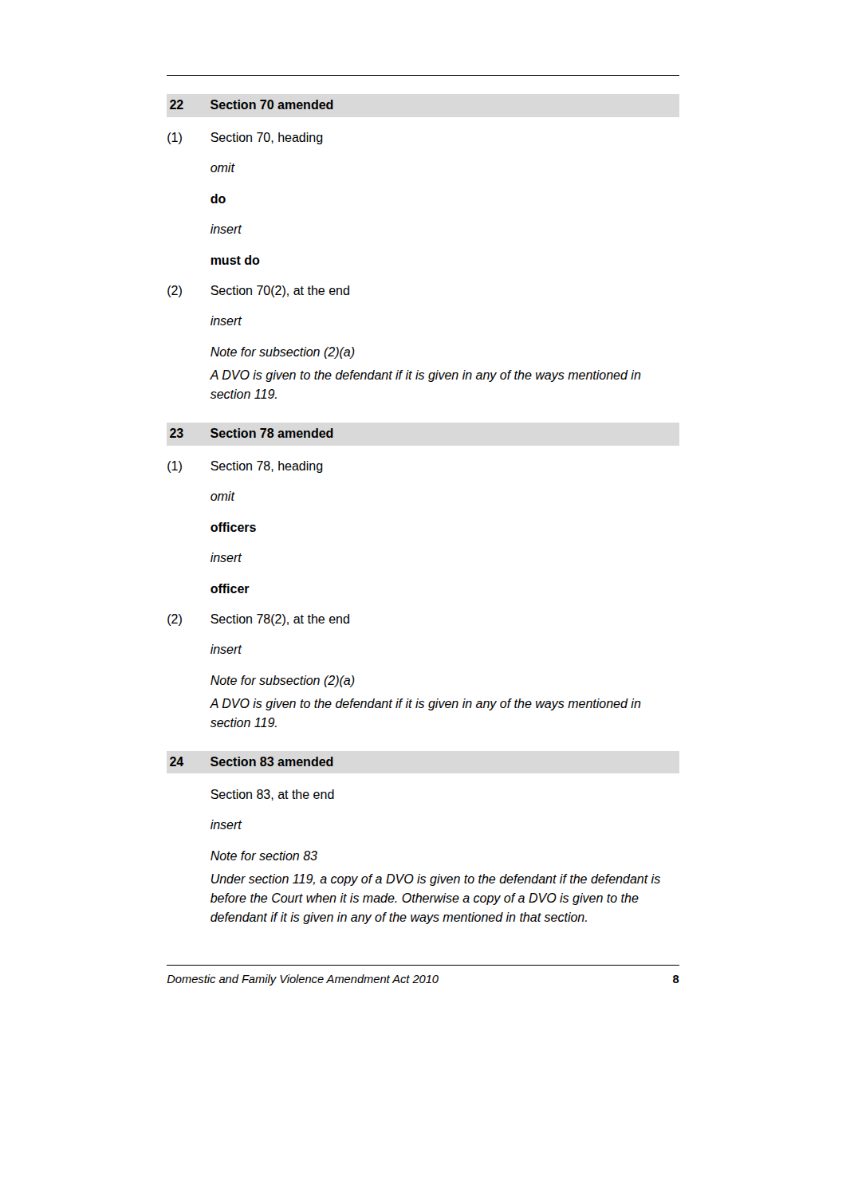22 Section 70 amended
(1)
Section 70, heading
omit
do
insert
must do
(2)
Section 70(2), at the end
insert
Note for subsection (2)(a)
A DVO is given to the defendant if it is given in any of the ways mentioned in section 119.
23 Section 78 amended
(1)
Section 78, heading
omit
officers
insert
officer
(2)
Section 78(2), at the end
insert
Note for subsection (2)(a)
A DVO is given to the defendant if it is given in any of the ways mentioned in section 119.
24 Section 83 amended
Section 83, at the end
insert
Note for section 83
Under section 119, a copy of a DVO is given to the defendant if the defendant is before the Court when it is made. Otherwise a copy of a DVO is given to the defendant if it is given in any of the ways mentioned in that section.
Domestic and Family Violence Amendment Act 2010 8